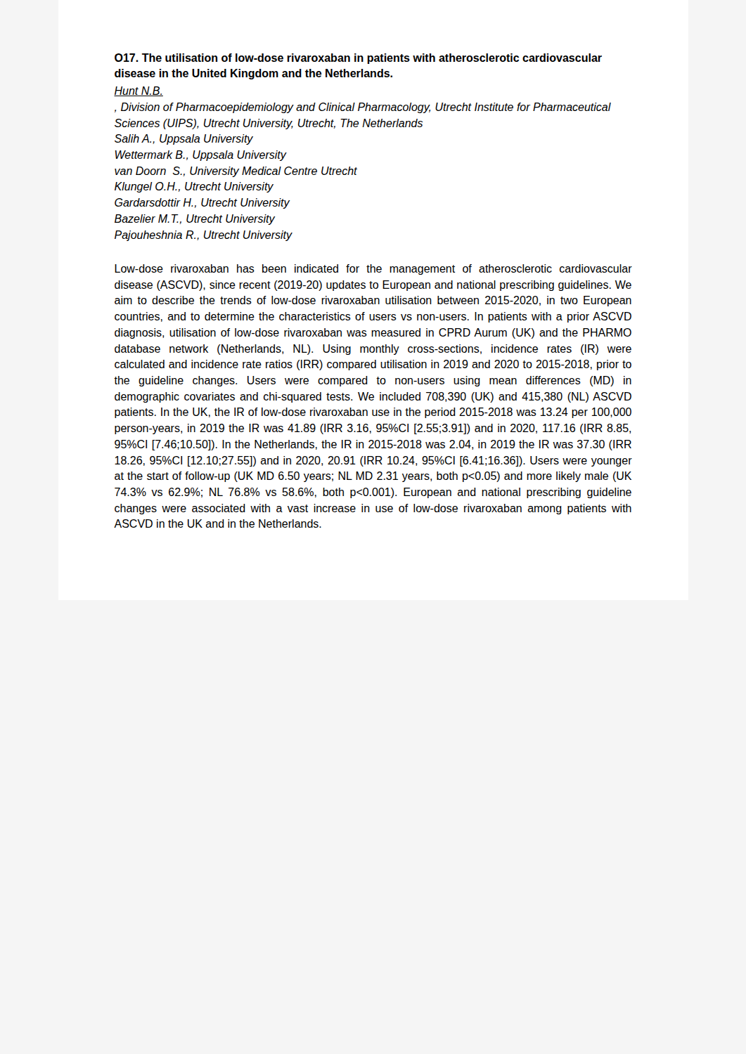O17. The utilisation of low-dose rivaroxaban in patients with atherosclerotic cardiovascular disease in the United Kingdom and the Netherlands.
Hunt N.B., Division of Pharmacoepidemiology and Clinical Pharmacology, Utrecht Institute for Pharmaceutical Sciences (UIPS), Utrecht University, Utrecht, The Netherlands Salih A., Uppsala University Wettermark B., Uppsala University van Doorn S., University Medical Centre Utrecht Klungel O.H., Utrecht University Gardarsdottir H., Utrecht University Bazelier M.T., Utrecht University Pajouheshnia R., Utrecht University
Low-dose rivaroxaban has been indicated for the management of atherosclerotic cardiovascular disease (ASCVD), since recent (2019-20) updates to European and national prescribing guidelines. We aim to describe the trends of low-dose rivaroxaban utilisation between 2015-2020, in two European countries, and to determine the characteristics of users vs non-users. In patients with a prior ASCVD diagnosis, utilisation of low-dose rivaroxaban was measured in CPRD Aurum (UK) and the PHARMO database network (Netherlands, NL). Using monthly cross-sections, incidence rates (IR) were calculated and incidence rate ratios (IRR) compared utilisation in 2019 and 2020 to 2015-2018, prior to the guideline changes. Users were compared to non-users using mean differences (MD) in demographic covariates and chi-squared tests. We included 708,390 (UK) and 415,380 (NL) ASCVD patients. In the UK, the IR of low-dose rivaroxaban use in the period 2015-2018 was 13.24 per 100,000 person-years, in 2019 the IR was 41.89 (IRR 3.16, 95%CI [2.55;3.91]) and in 2020, 117.16 (IRR 8.85, 95%CI [7.46;10.50]). In the Netherlands, the IR in 2015-2018 was 2.04, in 2019 the IR was 37.30 (IRR 18.26, 95%CI [12.10;27.55]) and in 2020, 20.91 (IRR 10.24, 95%CI [6.41;16.36]). Users were younger at the start of follow-up (UK MD 6.50 years; NL MD 2.31 years, both p<0.05) and more likely male (UK 74.3% vs 62.9%; NL 76.8% vs 58.6%, both p<0.001). European and national prescribing guideline changes were associated with a vast increase in use of low-dose rivaroxaban among patients with ASCVD in the UK and in the Netherlands.